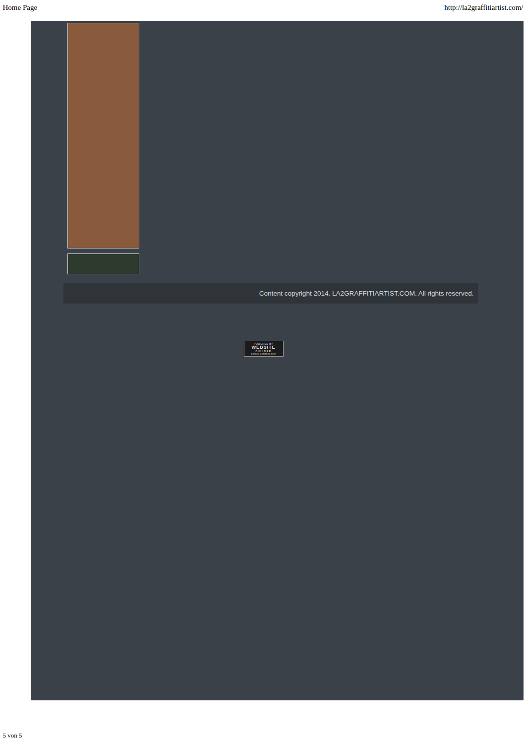Home Page
http://la2graffitiartist.com/
Content copyright 2014. LA2GRAFFITIARTIST.COM. All rights reserved.
POWERED BY
WEBSITE
BUILDER
DESIGN CONTROL EDIT
5 von 5